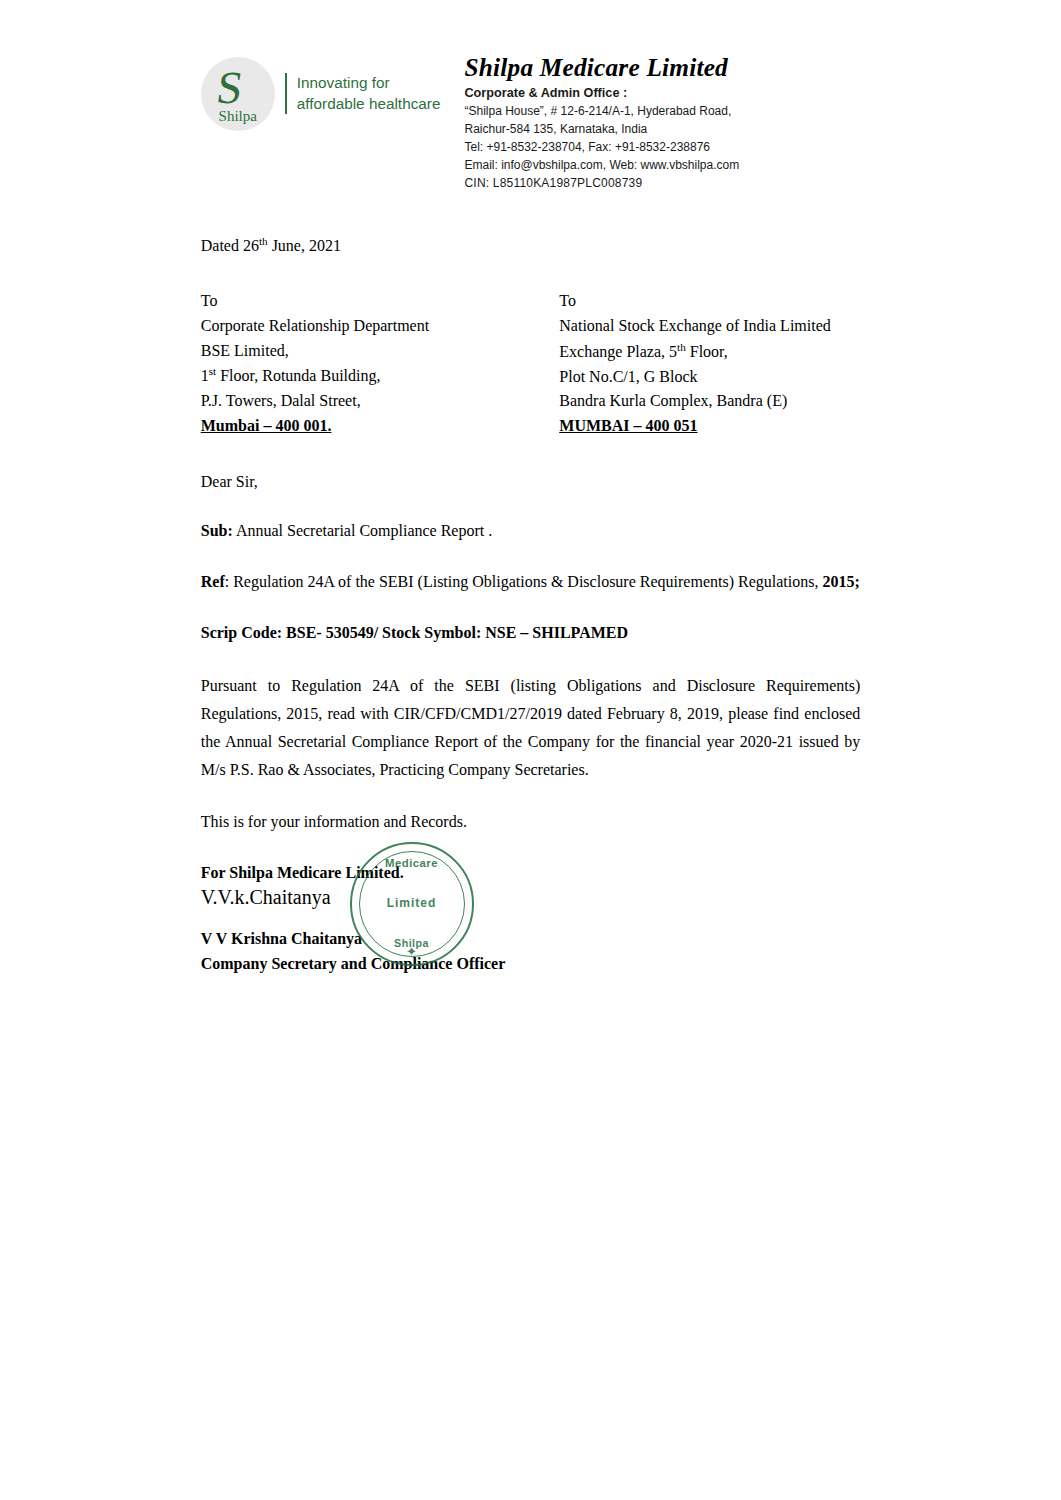S Shilpa
Innovating for
affordable healthcare
Shilpa Medicare Limited
Corporate & Admin Office :
“Shilpa House”, # 12-6-214/A-1, Hyderabad Road,
Raichur-584 135, Karnataka, India
Tel: +91-8532-238704, Fax: +91-8532-238876
Email: info@vbshilpa.com, Web: www.vbshilpa.com
CIN: L85110KA1987PLC008739
Dated 26th June, 2021
To
Corporate Relationship Department
BSE Limited,
1st Floor, Rotunda Building,
P.J. Towers, Dalal Street,
Mumbai – 400 001.
To
National Stock Exchange of India Limited
Exchange Plaza, 5th Floor,
Plot No.C/1, G Block
Bandra Kurla Complex, Bandra (E)
MUMBAI – 400 051
Dear Sir,
Sub: Annual Secretarial Compliance Report .
Ref: Regulation 24A of the SEBI (Listing Obligations & Disclosure Requirements) Regulations, 2015;
Scrip Code: BSE- 530549/ Stock Symbol: NSE – SHILPAMED
Pursuant to Regulation 24A of the SEBI (listing Obligations and Disclosure Requirements) Regulations, 2015, read with CIR/CFD/CMD1/27/2019 dated February 8, 2019, please find enclosed the Annual Secretarial Compliance Report of the Company for the financial year 2020-21 issued by M/s P.S. Rao & Associates, Practicing Company Secretaries.
This is for your information and Records.
For Shilpa Medicare Limited.
V.V.k.Chaitanya
Medicare
Limited
Shilpa
✦
V V Krishna Chaitanya
Company Secretary and Compliance Officer